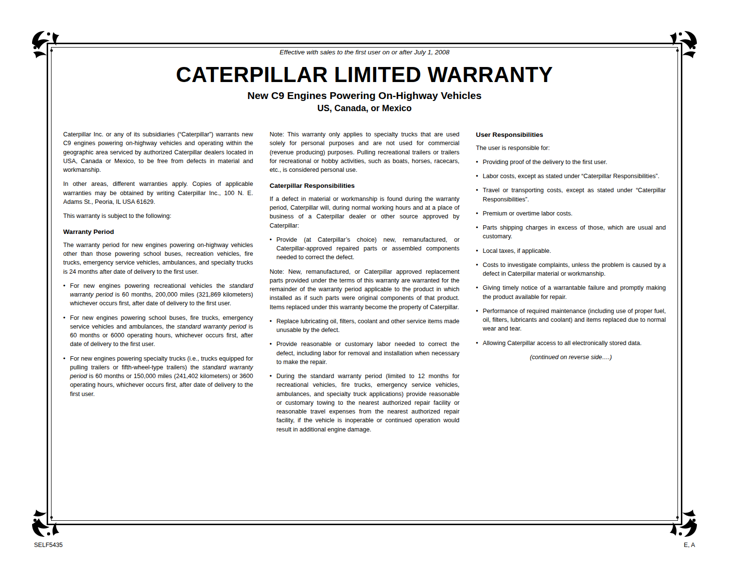Effective with sales to the first user on or after July 1, 2008
CATERPILLAR LIMITED WARRANTY
New C9 Engines Powering On-Highway Vehicles
US, Canada, or Mexico
Caterpillar Inc. or any of its subsidiaries (“Caterpillar”) warrants new C9 engines powering on-highway vehicles and operating within the geographic area serviced by authorized Caterpillar dealers located in USA, Canada or Mexico, to be free from defects in material and workmanship.
In other areas, different warranties apply. Copies of applicable warranties may be obtained by writing Caterpillar Inc., 100 N. E. Adams St., Peoria, IL USA 61629.
This warranty is subject to the following:
Warranty Period
The warranty period for new engines powering on-highway vehicles other than those powering school buses, recreation vehicles, fire trucks, emergency service vehicles, ambulances, and specialty trucks is 24 months after date of delivery to the first user.
For new engines powering recreational vehicles the standard warranty period is 60 months, 200,000 miles (321,869 kilometers) whichever occurs first, after date of delivery to the first user.
For new engines powering school buses, fire trucks, emergency service vehicles and ambulances, the standard warranty period is 60 months or 6000 operating hours, whichever occurs first, after date of delivery to the first user.
For new engines powering specialty trucks (i.e., trucks equipped for pulling trailers or fifth-wheel-type trailers) the standard warranty period is 60 months or 150,000 miles (241,402 kilometers) or 3600 operating hours, whichever occurs first, after date of delivery to the first user.
Note: This warranty only applies to specialty trucks that are used solely for personal purposes and are not used for commercial (revenue producing) purposes. Pulling recreational trailers or trailers for recreational or hobby activities, such as boats, horses, racecars, etc., is considered personal use.
Caterpillar Responsibilities
If a defect in material or workmanship is found during the warranty period, Caterpillar will, during normal working hours and at a place of business of a Caterpillar dealer or other source approved by Caterpillar:
Provide (at Caterpillar’s choice) new, remanufactured, or Caterpillar-approved repaired parts or assembled components needed to correct the defect.
Note: New, remanufactured, or Caterpillar approved replacement parts provided under the terms of this warranty are warranted for the remainder of the warranty period applicable to the product in which installed as if such parts were original components of that product. Items replaced under this warranty become the property of Caterpillar.
Replace lubricating oil, filters, coolant and other service items made unusable by the defect.
Provide reasonable or customary labor needed to correct the defect, including labor for removal and installation when necessary to make the repair.
During the standard warranty period (limited to 12 months for recreational vehicles, fire trucks, emergency service vehicles, ambulances, and specialty truck applications) provide reasonable or customary towing to the nearest authorized repair facility or reasonable travel expenses from the nearest authorized repair facility, if the vehicle is inoperable or continued operation would result in additional engine damage.
User Responsibilities
The user is responsible for:
Providing proof of the delivery to the first user.
Labor costs, except as stated under “Caterpillar Responsibilities”.
Travel or transporting costs, except as stated under “Caterpillar Responsibilities”.
Premium or overtime labor costs.
Parts shipping charges in excess of those, which are usual and customary.
Local taxes, if applicable.
Costs to investigate complaints, unless the problem is caused by a defect in Caterpillar material or workmanship.
Giving timely notice of a warrantable failure and promptly making the product available for repair.
Performance of required maintenance (including use of proper fuel, oil, filters, lubricants and coolant) and items replaced due to normal wear and tear.
Allowing Caterpillar access to all electronically stored data.
(continued on reverse side….)
SELF5435 E, A